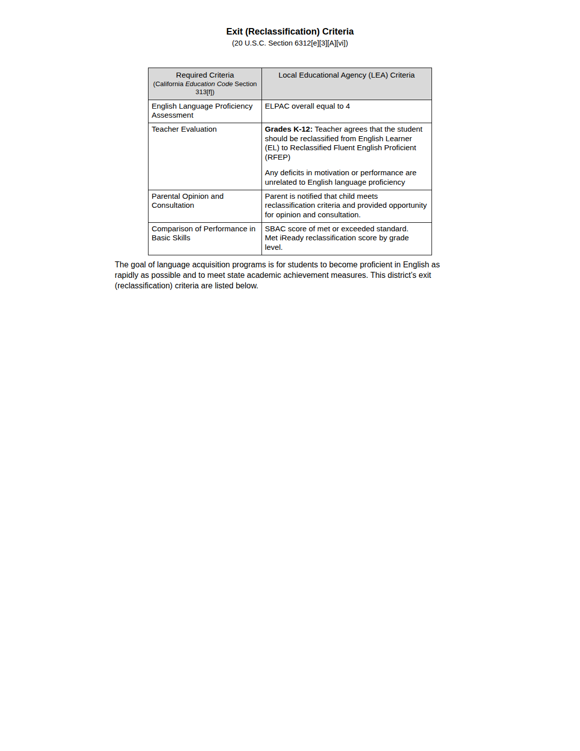Exit (Reclassification) Criteria
(20 U.S.C. Section 6312[e][3][A][vi])
| Required Criteria (California Education Code Section 313[f]) | Local Educational Agency (LEA) Criteria |
| --- | --- |
| English Language Proficiency Assessment | ELPAC overall equal to 4 |
| Teacher Evaluation | Grades K-12: Teacher agrees that the student should be reclassified from English Learner (EL) to Reclassified Fluent English Proficient (RFEP) Any deficits in motivation or performance are unrelated to English language proficiency |
| Parental Opinion and Consultation | Parent is notified that child meets reclassification criteria and provided opportunity for opinion and consultation. |
| Comparison of Performance in Basic Skills | SBAC score of met or exceeded standard. Met iReady reclassification score by grade level. |
The goal of language acquisition programs is for students to become proficient in English as rapidly as possible and to meet state academic achievement measures. This district’s exit (reclassification) criteria are listed below.